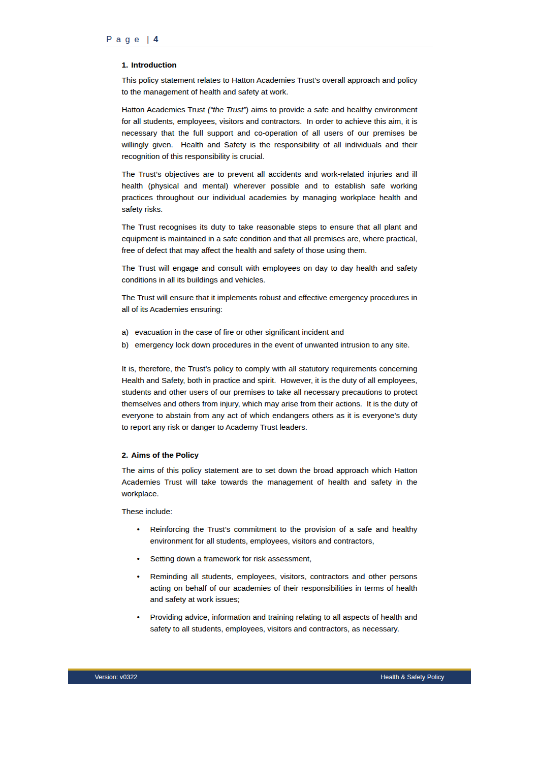P a g e | 4
1. Introduction
This policy statement relates to Hatton Academies Trust’s overall approach and policy to the management of health and safety at work.
Hatton Academies Trust (“the Trust”) aims to provide a safe and healthy environment for all students, employees, visitors and contractors. In order to achieve this aim, it is necessary that the full support and co-operation of all users of our premises be willingly given. Health and Safety is the responsibility of all individuals and their recognition of this responsibility is crucial.
The Trust’s objectives are to prevent all accidents and work-related injuries and ill health (physical and mental) wherever possible and to establish safe working practices throughout our individual academies by managing workplace health and safety risks.
The Trust recognises its duty to take reasonable steps to ensure that all plant and equipment is maintained in a safe condition and that all premises are, where practical, free of defect that may affect the health and safety of those using them.
The Trust will engage and consult with employees on day to day health and safety conditions in all its buildings and vehicles.
The Trust will ensure that it implements robust and effective emergency procedures in all of its Academies ensuring:
a) evacuation in the case of fire or other significant incident and
b) emergency lock down procedures in the event of unwanted intrusion to any site.
It is, therefore, the Trust’s policy to comply with all statutory requirements concerning Health and Safety, both in practice and spirit. However, it is the duty of all employees, students and other users of our premises to take all necessary precautions to protect themselves and others from injury, which may arise from their actions. It is the duty of everyone to abstain from any act of which endangers others as it is everyone’s duty to report any risk or danger to Academy Trust leaders.
2. Aims of the Policy
The aims of this policy statement are to set down the broad approach which Hatton Academies Trust will take towards the management of health and safety in the workplace.
These include:
Reinforcing the Trust’s commitment to the provision of a safe and healthy environment for all students, employees, visitors and contractors,
Setting down a framework for risk assessment,
Reminding all students, employees, visitors, contractors and other persons acting on behalf of our academies of their responsibilities in terms of health and safety at work issues;
Providing advice, information and training relating to all aspects of health and safety to all students, employees, visitors and contractors, as necessary.
Version: v0322
Health & Safety Policy